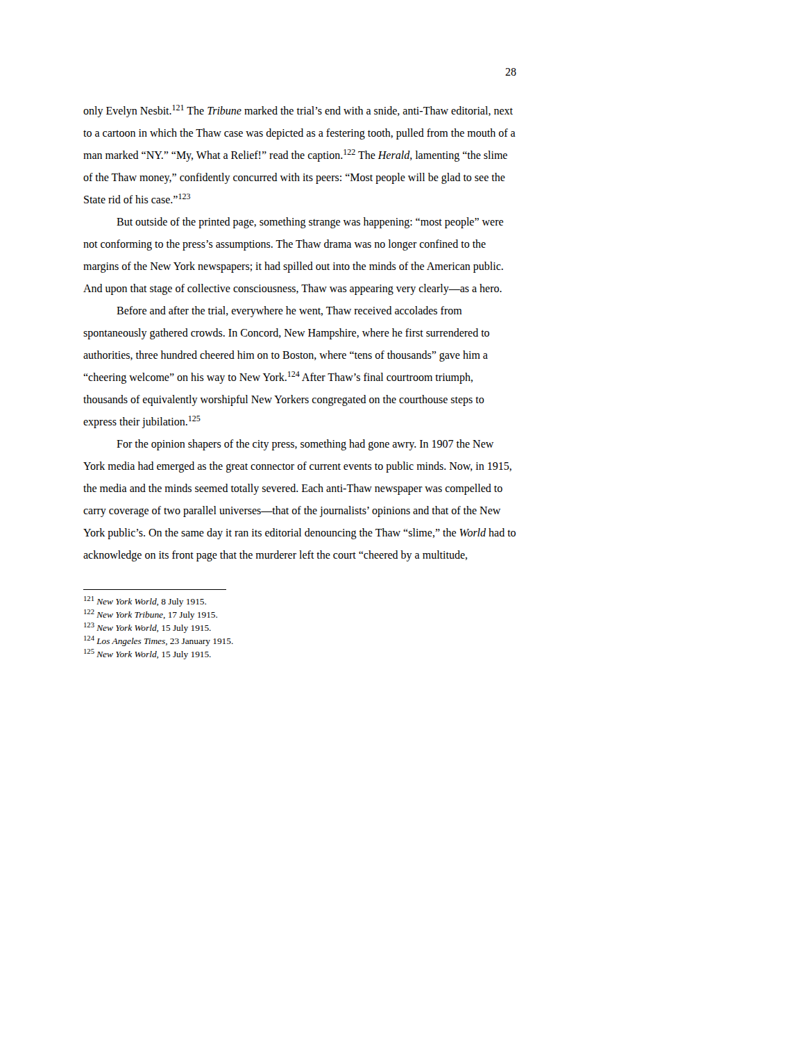28
only Evelyn Nesbit.121 The Tribune marked the trial’s end with a snide, anti-Thaw editorial, next to a cartoon in which the Thaw case was depicted as a festering tooth, pulled from the mouth of a man marked “NY.” “My, What a Relief!” read the caption.122 The Herald, lamenting “the slime of the Thaw money,” confidently concurred with its peers: “Most people will be glad to see the State rid of his case.”123
But outside of the printed page, something strange was happening: “most people” were not conforming to the press’s assumptions. The Thaw drama was no longer confined to the margins of the New York newspapers; it had spilled out into the minds of the American public. And upon that stage of collective consciousness, Thaw was appearing very clearly—as a hero.
Before and after the trial, everywhere he went, Thaw received accolades from spontaneously gathered crowds. In Concord, New Hampshire, where he first surrendered to authorities, three hundred cheered him on to Boston, where “tens of thousands” gave him a “cheering welcome” on his way to New York.124 After Thaw’s final courtroom triumph, thousands of equivalently worshipful New Yorkers congregated on the courthouse steps to express their jubilation.125
For the opinion shapers of the city press, something had gone awry. In 1907 the New York media had emerged as the great connector of current events to public minds. Now, in 1915, the media and the minds seemed totally severed. Each anti-Thaw newspaper was compelled to carry coverage of two parallel universes—that of the journalists’ opinions and that of the New York public’s. On the same day it ran its editorial denouncing the Thaw “slime,” the World had to acknowledge on its front page that the murderer left the court “cheered by a multitude,
121 New York World, 8 July 1915.
122 New York Tribune, 17 July 1915.
123 New York World, 15 July 1915.
124 Los Angeles Times, 23 January 1915.
125 New York World, 15 July 1915.